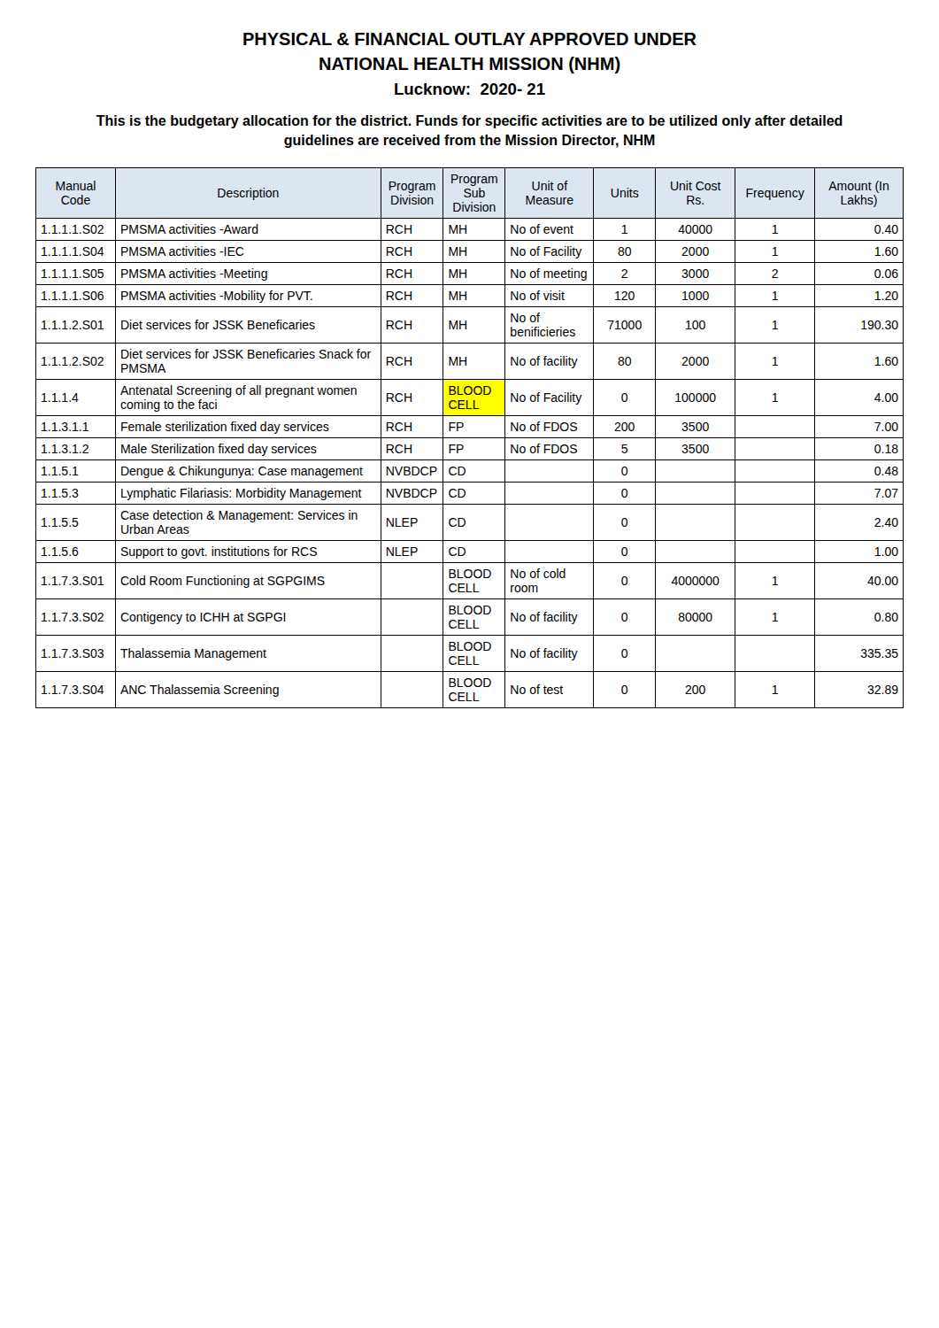PHYSICAL & FINANCIAL OUTLAY APPROVED UNDER
NATIONAL HEALTH MISSION (NHM)
Lucknow: 2020- 21
This is the budgetary allocation for the district. Funds for specific activities are to be utilized only after detailed guidelines are received from the Mission Director, NHM
| Manual Code | Description | Program Division | Program Sub Division | Unit of Measure | Units | Unit Cost Rs. | Frequency | Amount (In Lakhs) |
| --- | --- | --- | --- | --- | --- | --- | --- | --- |
| 1.1.1.1.S02 | PMSMA activities -Award | RCH | MH | No of event | 1 | 40000 | 1 | 0.40 |
| 1.1.1.1.S04 | PMSMA activities -IEC | RCH | MH | No of Facility | 80 | 2000 | 1 | 1.60 |
| 1.1.1.1.S05 | PMSMA activities -Meeting | RCH | MH | No of meeting | 2 | 3000 | 2 | 0.06 |
| 1.1.1.1.S06 | PMSMA activities -Mobility for PVT. | RCH | MH | No of visit | 120 | 1000 | 1 | 1.20 |
| 1.1.1.2.S01 | Diet services for JSSK Beneficaries | RCH | MH | No of benificieries | 71000 | 100 | 1 | 190.30 |
| 1.1.1.2.S02 | Diet services for JSSK Beneficaries Snack for PMSMA | RCH | MH | No of facility | 80 | 2000 | 1 | 1.60 |
| 1.1.1.4 | Antenatal Screening of all pregnant women coming to the faci | RCH | BLOOD CELL | No of Facility | 0 | 100000 | 1 | 4.00 |
| 1.1.3.1.1 | Female sterilization fixed day services | RCH | FP | No of FDOS | 200 | 3500 | | 7.00 |
| 1.1.3.1.2 | Male Sterilization fixed day services | RCH | FP | No of FDOS | 5 | 3500 | | 0.18 |
| 1.1.5.1 | Dengue & Chikungunya: Case management | NVBDCP | CD | | 0 | | | 0.48 |
| 1.1.5.3 | Lymphatic Filariasis: Morbidity Management | NVBDCP | CD | | 0 | | | 7.07 |
| 1.1.5.5 | Case detection & Management: Services in Urban Areas | NLEP | CD | | 0 | | | 2.40 |
| 1.1.5.6 | Support to govt. institutions for RCS | NLEP | CD | | 0 | | | 1.00 |
| 1.1.7.3.S01 | Cold Room Functioning at SGPGIMS | | BLOOD CELL | No of cold room | 0 | 4000000 | 1 | 40.00 |
| 1.1.7.3.S02 | Contigency to ICHH at SGPGI | | BLOOD CELL | No of facility | 0 | 80000 | 1 | 0.80 |
| 1.1.7.3.S03 | Thalassemia Management | | BLOOD CELL | No of facility | 0 | | | 335.35 |
| 1.1.7.3.S04 | ANC Thalassemia Screening | | BLOOD CELL | No of test | 0 | 200 | 1 | 32.89 |